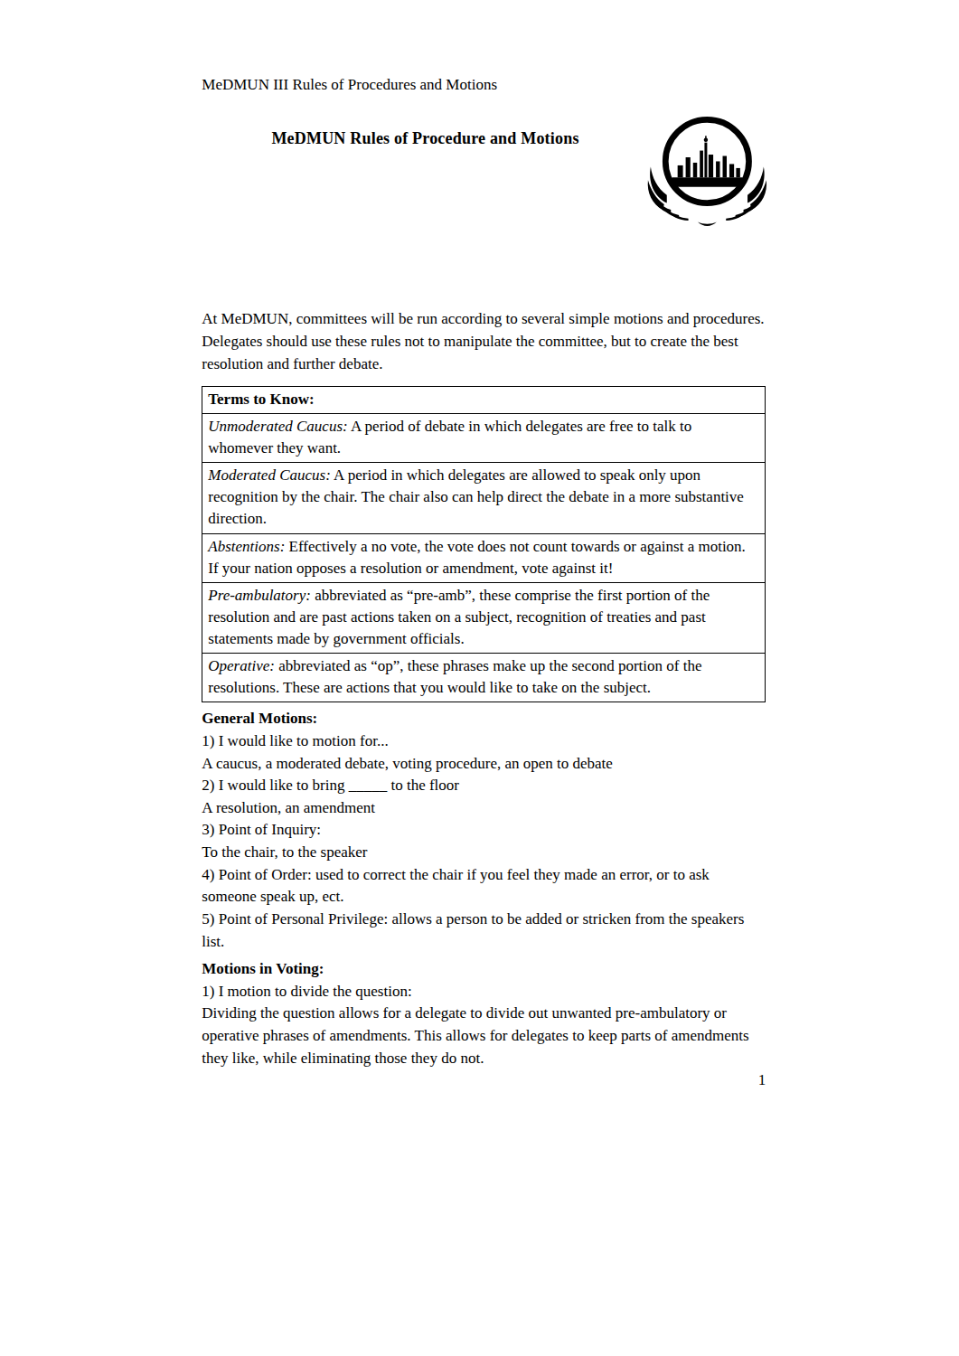MeDMUN III Rules of Procedures and Motions
MeDMUN Rules of Procedure and Motions
At MeDMUN, committees will be run according to several simple motions and procedures. Delegates should use these rules not to manipulate the committee, but to create the best resolution and further debate.
| Terms to Know: |
| Unmoderated Caucus: A period of debate in which delegates are free to talk to whomever they want. |
| Moderated Caucus: A period in which delegates are allowed to speak only upon recognition by the chair. The chair also can help direct the debate in a more substantive direction. |
| Abstentions: Effectively a no vote, the vote does not count towards or against a motion. If your nation opposes a resolution or amendment, vote against it! |
| Pre-ambulatory: abbreviated as “pre-amb”, these comprise the first portion of the resolution and are past actions taken on a subject, recognition of treaties and past statements made by government officials. |
| Operative: abbreviated as “op”, these phrases make up the second portion of the resolutions. These are actions that you would like to take on the subject. |
General Motions:
1) I would like to motion for...
A caucus, a moderated debate, voting procedure, an open to debate
2) I would like to bring _____ to the floor
A resolution, an amendment
3) Point of Inquiry:
To the chair, to the speaker
4) Point of Order: used to correct the chair if you feel they made an error, or to ask someone speak up, ect.
5) Point of Personal Privilege: allows a person to be added or stricken from the speakers list.
Motions in Voting:
1) I motion to divide the question:
Dividing the question allows for a delegate to divide out unwanted pre-ambulatory or operative phrases of amendments. This allows for delegates to keep parts of amendments they like, while eliminating those they do not.
1